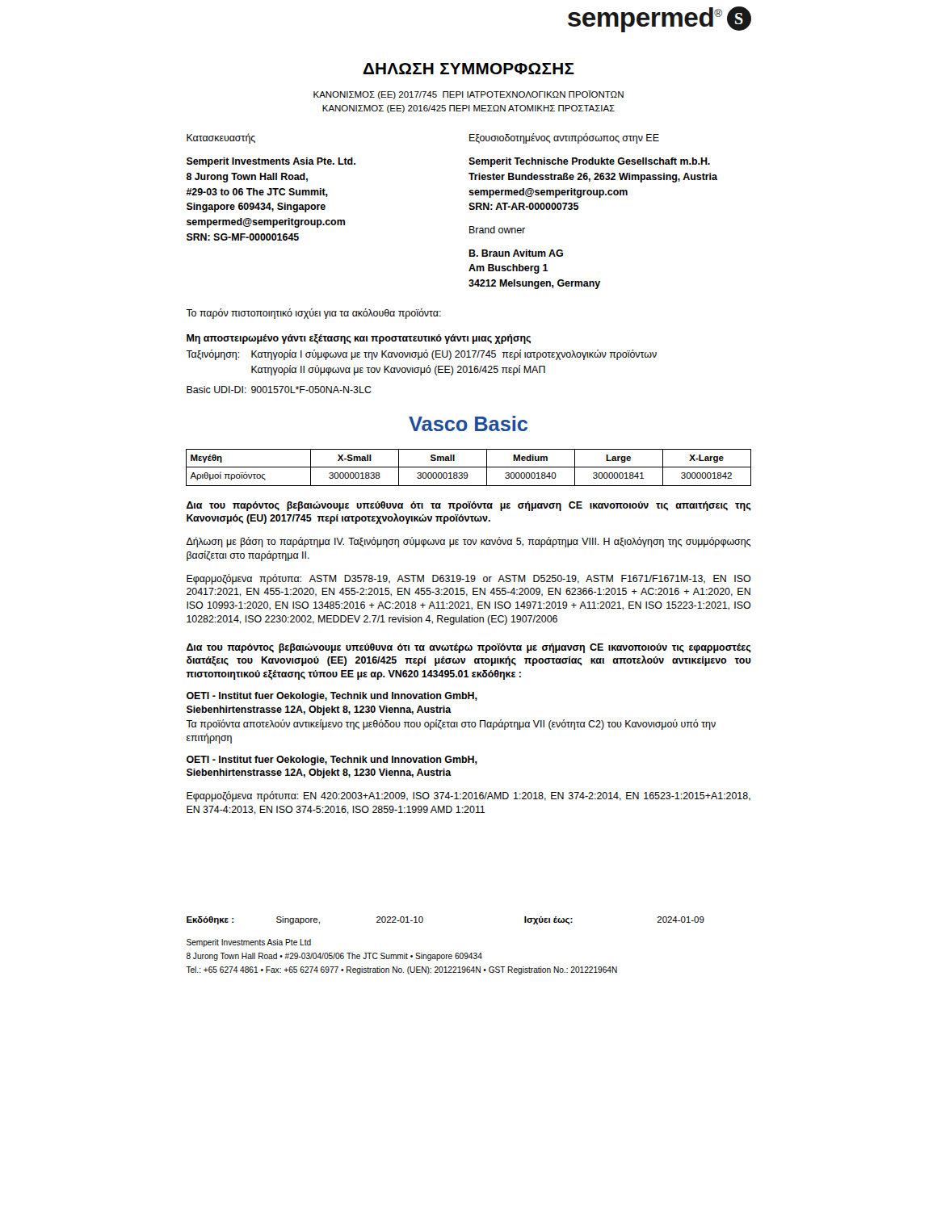sempermed®S
ΔΗΛΩΣΗ ΣΥΜΜΟΡΦΩΣΗΣ
ΚΑΝΟΝΙΣΜΟΣ (ΕΕ) 2017/745 ΠΕΡΙ ΙΑΤΡΟΤΕΧΝΟΛΟΓΙΚΩΝ ΠΡΟΪΟΝΤΩΝ
ΚΑΝΟΝΙΣΜΟΣ (ΕΕ) 2016/425 ΠΕΡΙ ΜΕΣΩΝ ΑΤΟΜΙΚΗΣ ΠΡΟΣΤΑΣΙΑΣ
Κατασκευαστής
Semperit Investments Asia Pte. Ltd.
8 Jurong Town Hall Road,
#29-03 to 06 The JTC Summit,
Singapore 609434, Singapore
sempermed@semperitgroup.com
SRN: SG-MF-000001645
Εξουσιοδοτημένος αντιπρόσωπος στην ΕΕ
Semperit Technische Produkte Gesellschaft m.b.H.
Triester Bundesstraße 26, 2632 Wimpassing, Austria
sempermed@semperitgroup.com
SRN: AT-AR-000000735
Brand owner
B. Braun Avitum AG
Am Buschberg 1
34212 Melsungen, Germany
Το παρόν πιστοποιητικό ισχύει για τα ακόλουθα προϊόντα:
Μη αποστειρωμένο γάντι εξέτασης και προστατευτικό γάντι μιας χρήσης
Ταξινόμηση:
Κατηγορία I σύμφωνα με την Κανονισμό (EU) 2017/745 περί ιατροτεχνολογικών προϊόντων
Κατηγορία II σύμφωνα με τον Κανονισμό (ΕΕ) 2016/425 περί ΜΑΠ
Basic UDI-DI:
9001570L*F-050NA-N-3LC
Vasco Basic
| Μεγέθη | X-Small | Small | Medium | Large | X-Large |
| --- | --- | --- | --- | --- | --- |
| Αριθμοί προϊόντος | 3000001838 | 3000001839 | 3000001840 | 3000001841 | 3000001842 |
Δια του παρόντος βεβαιώνουμε υπεύθυνα ότι τα προϊόντα με σήμανση CE ικανοποιούν τις απαιτήσεις της Κανονισμός (EU) 2017/745 περί ιατροτεχνολογικών προϊόντων.
Δήλωση με βάση το παράρτημα IV. Ταξινόμηση σύμφωνα με τον κανόνα 5, παράρτημα VIII. Η αξιολόγηση της συμμόρφωσης βασίζεται στο παράρτημα II.
Εφαρμοζόμενα πρότυπα: ASTM D3578-19, ASTM D6319-19 or ASTM D5250-19, ASTM F1671/F1671M-13, EN ISO 20417:2021, EN 455-1:2020, EN 455-2:2015, EN 455-3:2015, EN 455-4:2009, EN 62366-1:2015 + AC:2016 + A1:2020, EN ISO 10993-1:2020, EN ISO 13485:2016 + AC:2018 + A11:2021, EN ISO 14971:2019 + A11:2021, EN ISO 15223-1:2021, ISO 10282:2014, ISO 2230:2002, MEDDEV 2.7/1 revision 4, Regulation (EC) 1907/2006
Δια του παρόντος βεβαιώνουμε υπεύθυνα ότι τα ανωτέρω προϊόντα με σήμανση CE ικανοποιούν τις εφαρμοστέες διατάξεις του Κανονισμού (ΕΕ) 2016/425 περί μέσων ατομικής προστασίας και αποτελούν αντικείμενο του πιστοποιητικού εξέτασης τύπου ΕΕ με αρ. VN620 143495.01 εκδόθηκε :
OETI - Institut fuer Oekologie, Technik und Innovation GmbH,
Siebenhirtenstrasse 12A, Objekt 8, 1230 Vienna, Austria
Τα προϊόντα αποτελούν αντικείμενο της μεθόδου που ορίζεται στο Παράρτημα VII (ενότητα C2) του Κανονισμού υπό την επιτήρηση
OETI - Institut fuer Oekologie, Technik und Innovation GmbH,
Siebenhirtenstrasse 12A, Objekt 8, 1230 Vienna, Austria
Εφαρμοζόμενα πρότυπα: EN 420:2003+A1:2009, ISO 374-1:2016/AMD 1:2018, EN 374-2:2014, EN 16523-1:2015+A1:2018, EN 374-4:2013, EN ISO 374-5:2016, ISO 2859-1:1999 AMD 1:2011
| Εκδόθηκε : | Singapore, | 2022-01-10 | Ισχύει έως: | 2024-01-09 |
Semperit Investments Asia Pte Ltd
8 Jurong Town Hall Road • #29-03/04/05/06 The JTC Summit • Singapore 609434
Tel.: +65 6274 4861 • Fax: +65 6274 6977 • Registration No. (UEN): 201221964N • GST Registration No.: 201221964N